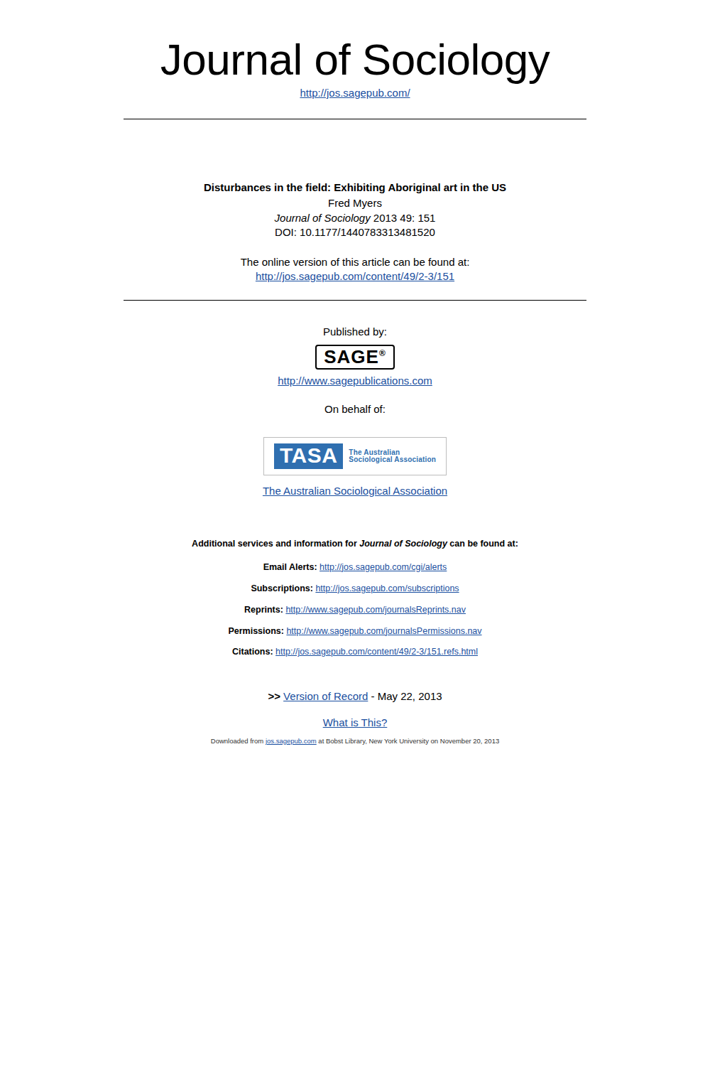Journal of Sociology
http://jos.sagepub.com/
Disturbances in the field: Exhibiting Aboriginal art in the US
Fred Myers
Journal of Sociology 2013 49: 151
DOI: 10.1177/1440783313481520
The online version of this article can be found at:
http://jos.sagepub.com/content/49/2-3/151
Published by:
SAGE®
http://www.sagepublications.com
On behalf of:
TASA The Australian Sociological Association
The Australian Sociological Association
Additional services and information for Journal of Sociology can be found at:
Email Alerts: http://jos.sagepub.com/cgi/alerts
Subscriptions: http://jos.sagepub.com/subscriptions
Reprints: http://www.sagepub.com/journalsReprints.nav
Permissions: http://www.sagepub.com/journalsPermissions.nav
Citations: http://jos.sagepub.com/content/49/2-3/151.refs.html
>> Version of Record - May 22, 2013
What is This?
Downloaded from jos.sagepub.com at Bobst Library, New York University on November 20, 2013